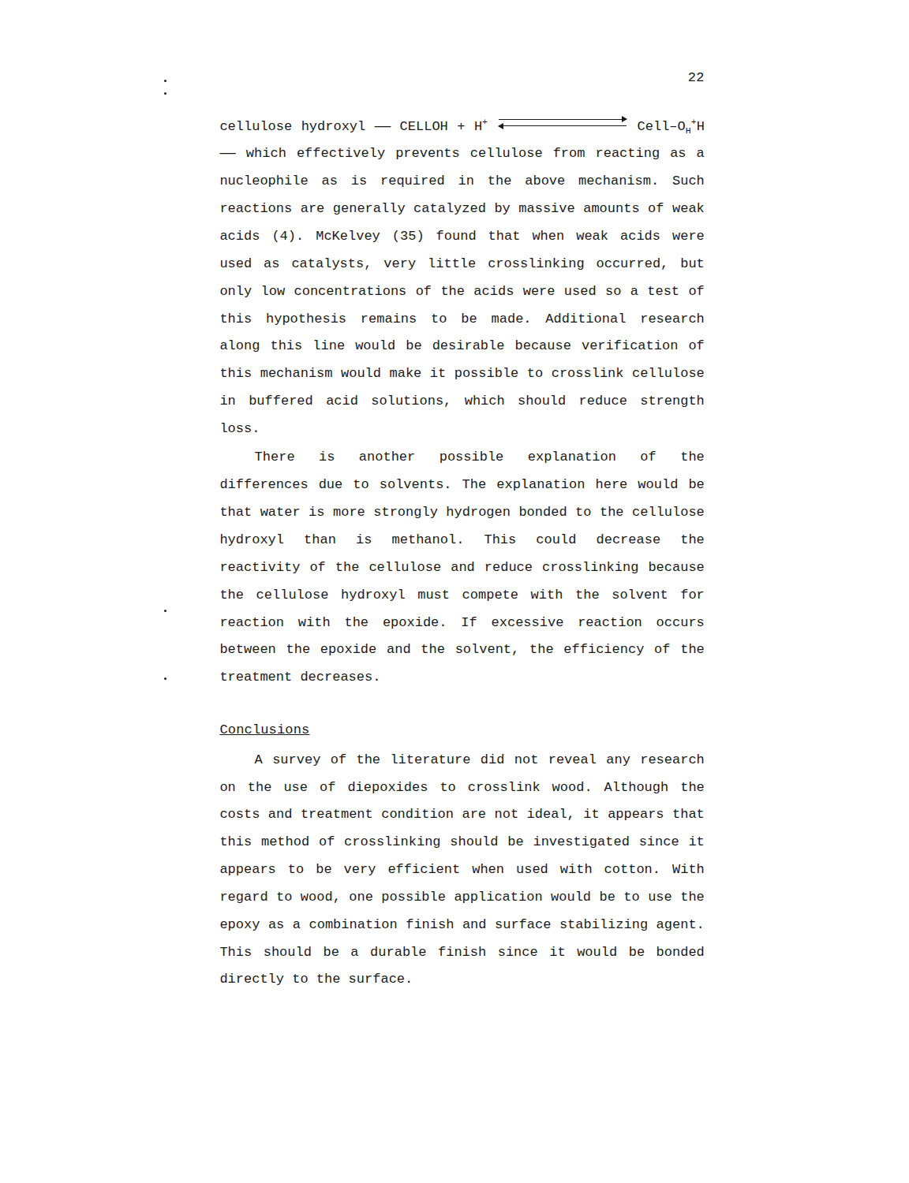22
cellulose hydroxyl —— CELLOH + H+ Cell–OH+H —— which effectively prevents cellulose from reacting as a nucleophile as is required in the above mechanism. Such reactions are generally catalyzed by massive amounts of weak acids (4). McKelvey (35) found that when weak acids were used as catalysts, very little crosslinking occurred, but only low concentrations of the acids were used so a test of this hypothesis remains to be made. Additional research along this line would be desirable because verification of this mechanism would make it possible to crosslink cellulose in buffered acid solutions, which should reduce strength loss.
There is another possible explanation of the differences due to solvents. The explanation here would be that water is more strongly hydrogen bonded to the cellulose hydroxyl than is methanol. This could decrease the reactivity of the cellulose and reduce crosslinking because the cellulose hydroxyl must compete with the solvent for reaction with the epoxide. If excessive reaction occurs between the epoxide and the solvent, the efficiency of the treatment decreases.
Conclusions
A survey of the literature did not reveal any research on the use of diepoxides to crosslink wood. Although the costs and treatment condition are not ideal, it appears that this method of crosslinking should be investigated since it appears to be very efficient when used with cotton. With regard to wood, one possible application would be to use the epoxy as a combination finish and surface stabilizing agent. This should be a durable finish since it would be bonded directly to the surface.